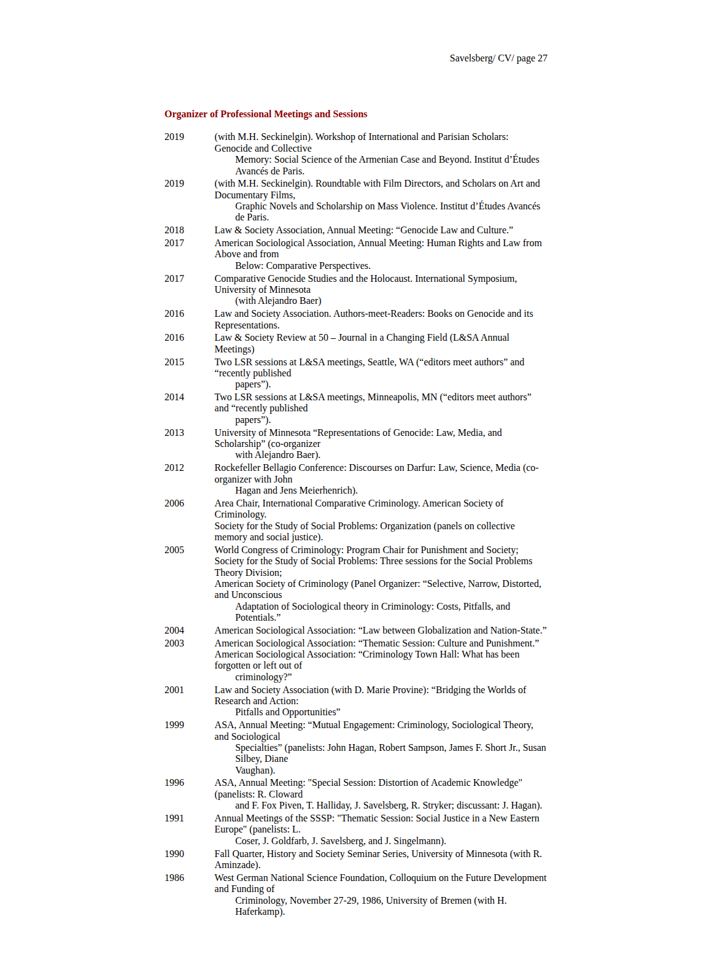Savelsberg/ CV/ page 27
Organizer of Professional Meetings and Sessions
| 2019 | (with M.H. Seckinelgin). Workshop of International and Parisian Scholars: Genocide and Collective Memory: Social Science of the Armenian Case and Beyond. Institut d’Études Avancés de Paris. |
| 2019 | (with M.H. Seckinelgin). Roundtable with Film Directors, and Scholars on Art and Documentary Films, Graphic Novels and Scholarship on Mass Violence. Institut d’Études Avancés de Paris. |
| 2018 | Law & Society Association, Annual Meeting: “Genocide Law and Culture.” |
| 2017 | American Sociological Association, Annual Meeting: Human Rights and Law from Above and from Below: Comparative Perspectives. |
| 2017 | Comparative Genocide Studies and the Holocaust. International Symposium, University of Minnesota (with Alejandro Baer) |
| 2016 | Law and Society Association. Authors-meet-Readers: Books on Genocide and its Representations. |
| 2016 | Law & Society Review at 50 – Journal in a Changing Field (L&SA Annual Meetings) |
| 2015 | Two LSR sessions at L&SA meetings, Seattle, WA (“editors meet authors” and “recently published papers”). |
| 2014 | Two LSR sessions at L&SA meetings, Minneapolis, MN (“editors meet authors” and “recently published papers”). |
| 2013 | University of Minnesota “Representations of Genocide: Law, Media, and Scholarship” (co-organizer with Alejandro Baer). |
| 2012 | Rockefeller Bellagio Conference: Discourses on Darfur: Law, Science, Media (co-organizer with John Hagan and Jens Meierhenrich). |
| 2006 | Area Chair, International Comparative Criminology. American Society of Criminology. Society for the Study of Social Problems: Organization (panels on collective memory and social justice). |
| 2005 | World Congress of Criminology: Program Chair for Punishment and Society; Society for the Study of Social Problems: Three sessions for the Social Problems Theory Division; American Society of Criminology (Panel Organizer: “Selective, Narrow, Distorted, and Unconscious Adaptation of Sociological theory in Criminology: Costs, Pitfalls, and Potentials.” |
| 2004 | American Sociological Association: “Law between Globalization and Nation-State.” |
| 2003 | American Sociological Association: “Thematic Session: Culture and Punishment.” American Sociological Association: “Criminology Town Hall: What has been forgotten or left out of criminology?” |
| 2001 | Law and Society Association (with D. Marie Provine): “Bridging the Worlds of Research and Action: Pitfalls and Opportunities” |
| 1999 | ASA, Annual Meeting: “Mutual Engagement: Criminology, Sociological Theory, and Sociological Specialties” (panelists: John Hagan, Robert Sampson, James F. Short Jr., Susan Silbey, Diane Vaughan). |
| 1996 | ASA, Annual Meeting: "Special Session: Distortion of Academic Knowledge" (panelists: R. Cloward and F. Fox Piven, T. Halliday, J. Savelsberg, R. Stryker; discussant: J. Hagan). |
| 1991 | Annual Meetings of the SSSP: "Thematic Session: Social Justice in a New Eastern Europe" (panelists: L. Coser, J. Goldfarb, J. Savelsberg, and J. Singelmann). |
| 1990 | Fall Quarter, History and Society Seminar Series, University of Minnesota (with R. Aminzade). |
| 1986 | West German National Science Foundation, Colloquium on the Future Development and Funding of Criminology, November 27-29, 1986, University of Bremen (with H. Haferkamp). |